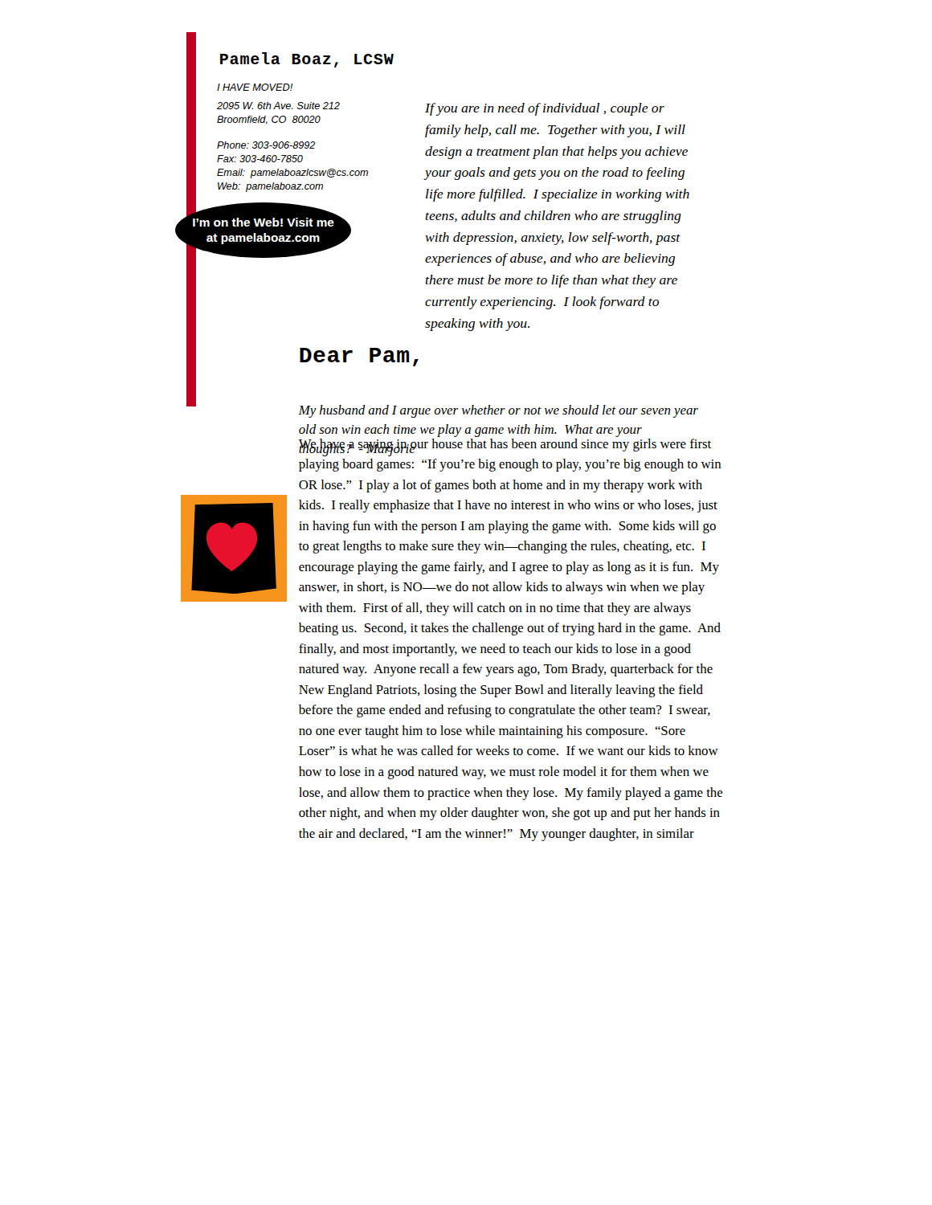Pamela Boaz, LCSW
I HAVE MOVED!
2095 W. 6th Ave. Suite 212
Broomfield, CO 80020
Phone: 303-906-8992
Fax: 303-460-7850
Email: pamelaboazlcsw@cs.com
Web: pamelaboaz.com
If you are in need of individual , couple or family help, call me. Together with you, I will design a treatment plan that helps you achieve your goals and gets you on the road to feeling life more fulfilled. I specialize in working with teens, adults and children who are struggling with depression, anxiety, low self-worth, past experiences of abuse, and who are believing there must be more to life than what they are currently experiencing. I look forward to speaking with you.
I’m on the Web! Visit me
at pamelaboaz.com
Dear Pam,
My husband and I argue over whether or not we should let our seven year old son win each time we play a game with him. What are your thoughts? - Marjorie
We have a saying in our house that has been around since my girls were first playing board games: “If you’re big enough to play, you’re big enough to win OR lose.” I play a lot of games both at home and in my therapy work with kids. I really emphasize that I have no interest in who wins or who loses, just in having fun with the person I am playing the game with. Some kids will go to great lengths to make sure they win—changing the rules, cheating, etc. I encourage playing the game fairly, and I agree to play as long as it is fun. My answer, in short, is NO—we do not allow kids to always win when we play with them. First of all, they will catch on in no time that they are always beating us. Second, it takes the challenge out of trying hard in the game. And finally, and most importantly, we need to teach our kids to lose in a good natured way. Anyone recall a few years ago, Tom Brady, quarterback for the New England Patriots, losing the Super Bowl and literally leaving the field before the game ended and refusing to congratulate the other team? I swear, no one ever taught him to lose while maintaining his composure. “Sore Loser” is what he was called for weeks to come. If we want our kids to know how to lose in a good natured way, we must role model it for them when we lose, and allow them to practice when they lose. My family played a game the other night, and when my older daughter won, she got up and put her hands in the air and declared, “I am the winner!” My younger daughter, in similar spirit, got up, put her hands in the air and started singing, “I am the loser!” while she danced around. We all got a great laugh and it made no difference who won because we all had fun playing!